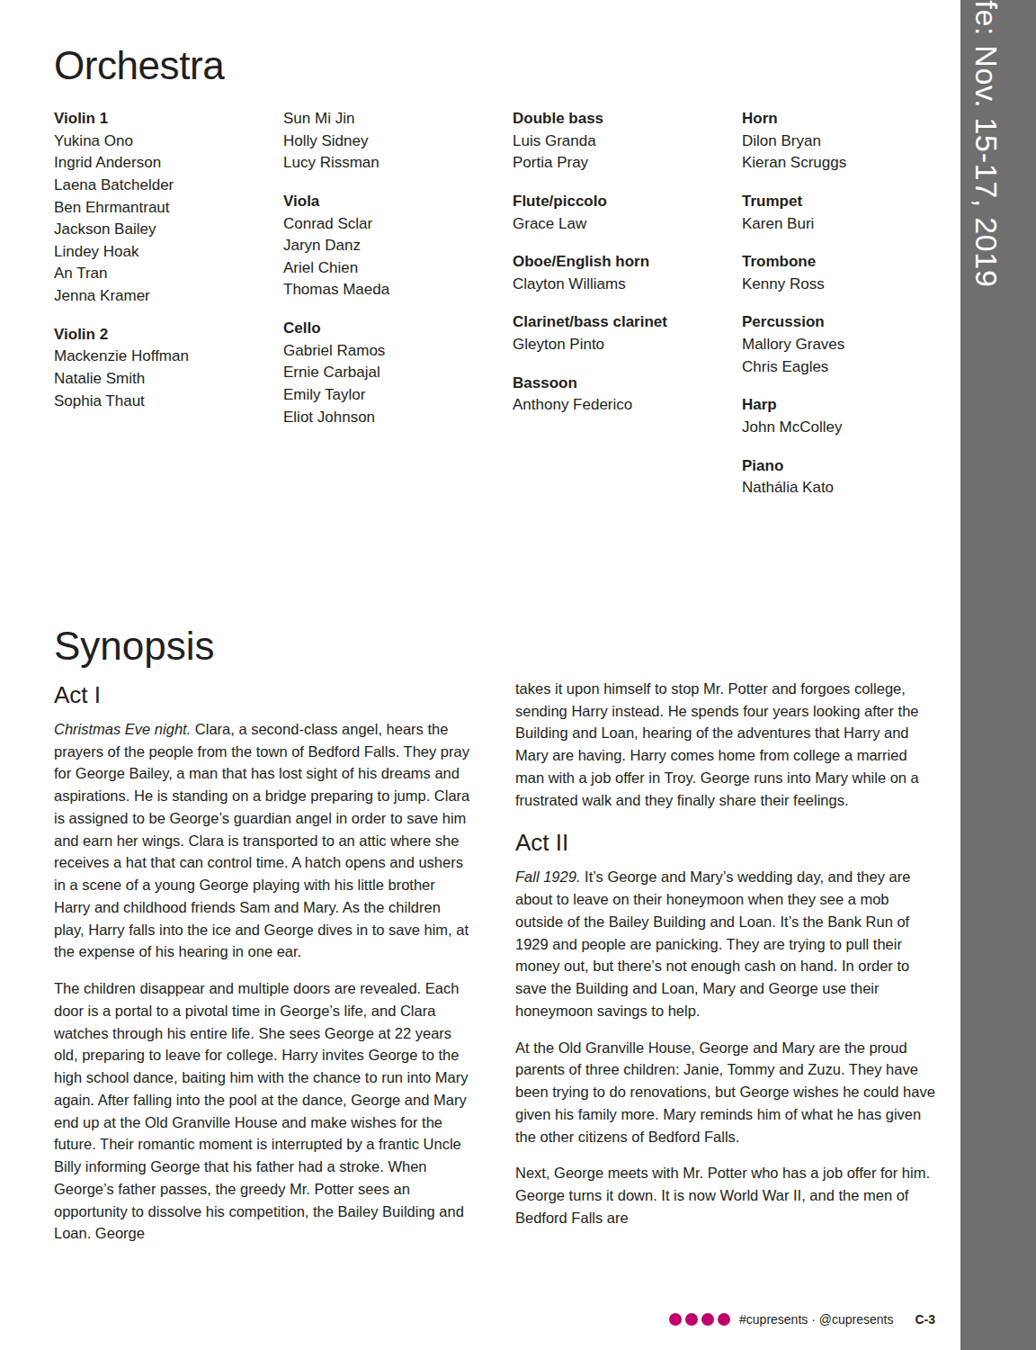It’s a Wonderful Life: Nov. 15-17, 2019
Orchestra
Violin 1 Yukina Ono Ingrid Anderson Laena Batchelder Ben Ehrmantraut Jackson Bailey Lindey Hoak An Tran Jenna Kramer
Violin 2 Mackenzie Hoffman Natalie Smith Sophia Thaut
Sun Mi Jin Holly Sidney Lucy Rissman
Viola Conrad Sclar Jaryn Danz Ariel Chien Thomas Maeda
Cello Gabriel Ramos Ernie Carbajal Emily Taylor Eliot Johnson
Double bass Luis Granda Portia Pray
Flute/piccolo Grace Law
Oboe/English horn Clayton Williams
Clarinet/bass clarinet Gleyton Pinto
Bassoon Anthony Federico
Horn Dilon Bryan Kieran Scruggs
Trumpet Karen Buri
Trombone Kenny Ross
Percussion Mallory Graves Chris Eagles
Harp John McColley
Piano Nathália Kato
Synopsis
Act I
Christmas Eve night. Clara, a second-class angel, hears the prayers of the people from the town of Bedford Falls. They pray for George Bailey, a man that has lost sight of his dreams and aspirations. He is standing on a bridge preparing to jump. Clara is assigned to be George’s guardian angel in order to save him and earn her wings. Clara is transported to an attic where she receives a hat that can control time. A hatch opens and ushers in a scene of a young George playing with his little brother Harry and childhood friends Sam and Mary. As the children play, Harry falls into the ice and George dives in to save him, at the expense of his hearing in one ear.
The children disappear and multiple doors are revealed. Each door is a portal to a pivotal time in George’s life, and Clara watches through his entire life. She sees George at 22 years old, preparing to leave for college. Harry invites George to the high school dance, baiting him with the chance to run into Mary again. After falling into the pool at the dance, George and Mary end up at the Old Granville House and make wishes for the future. Their romantic moment is interrupted by a frantic Uncle Billy informing George that his father had a stroke. When George’s father passes, the greedy Mr. Potter sees an opportunity to dissolve his competition, the Bailey Building and Loan. George
takes it upon himself to stop Mr. Potter and forgoes college, sending Harry instead. He spends four years looking after the Building and Loan, hearing of the adventures that Harry and Mary are having. Harry comes home from college a married man with a job offer in Troy. George runs into Mary while on a frustrated walk and they finally share their feelings.
Act II
Fall 1929. It’s George and Mary’s wedding day, and they are about to leave on their honeymoon when they see a mob outside of the Bailey Building and Loan. It’s the Bank Run of 1929 and people are panicking. They are trying to pull their money out, but there’s not enough cash on hand. In order to save the Building and Loan, Mary and George use their honeymoon savings to help.
At the Old Granville House, George and Mary are the proud parents of three children: Janie, Tommy and Zuzu. They have been trying to do renovations, but George wishes he could have given his family more. Mary reminds him of what he has given the other citizens of Bedford Falls.
Next, George meets with Mr. Potter who has a job offer for him. George turns it down. It is now World War II, and the men of Bedford Falls are
#cupresents · @cupresents C-3